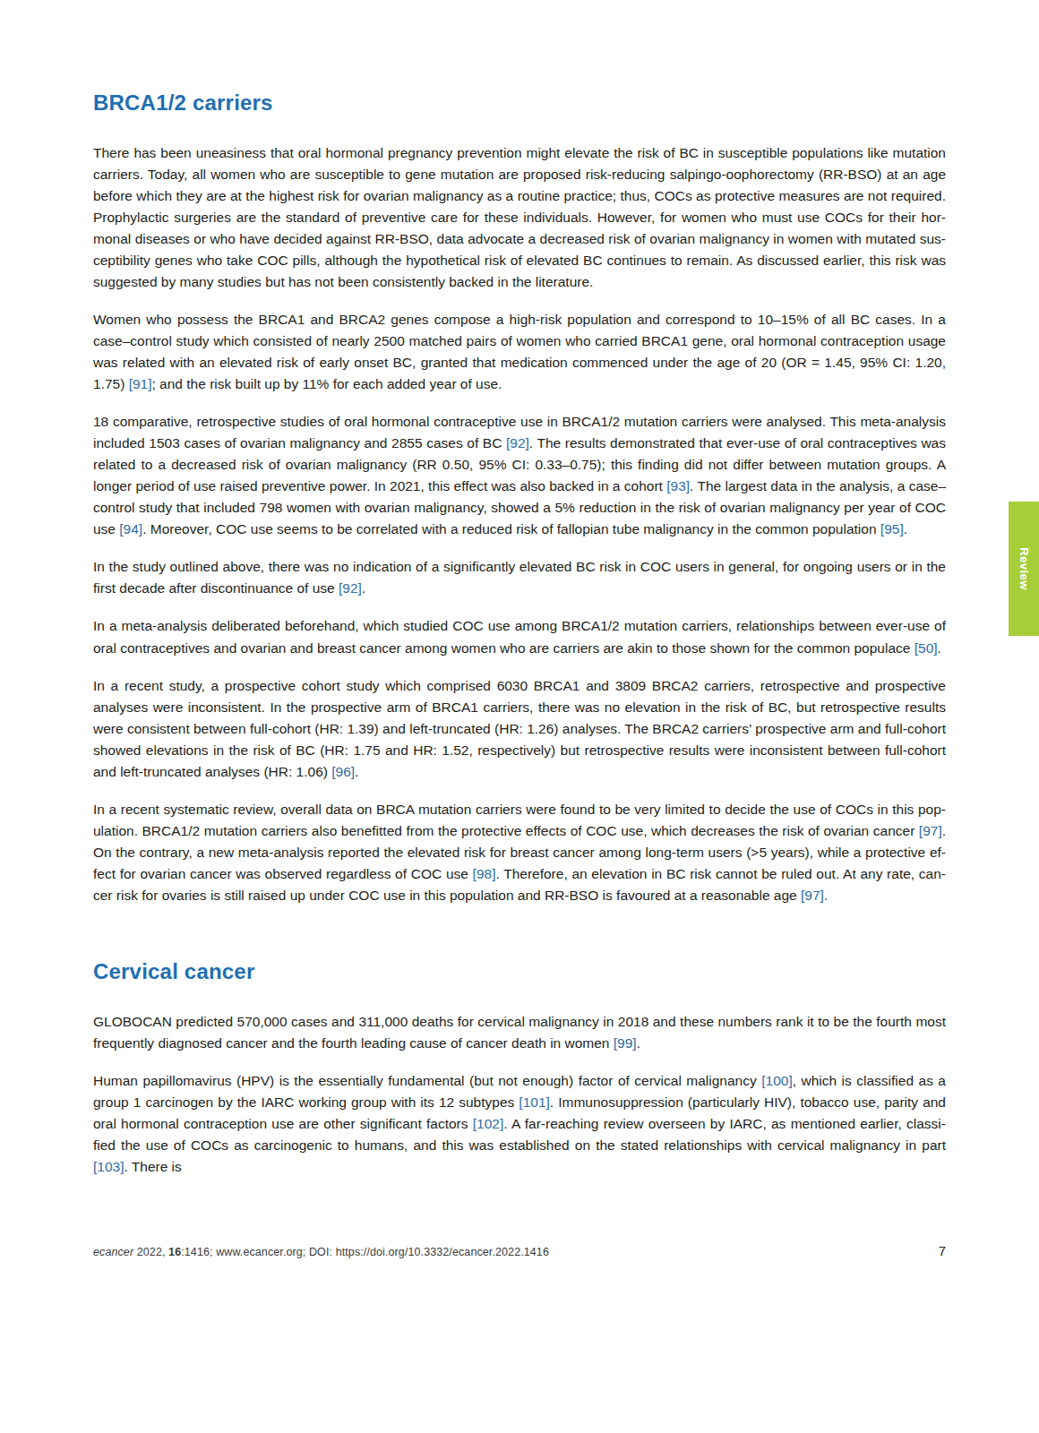Review
BRCA1/2 carriers
There has been uneasiness that oral hormonal pregnancy prevention might elevate the risk of BC in susceptible populations like mutation carriers. Today, all women who are susceptible to gene mutation are proposed risk-reducing salpingo-oophorectomy (RR-BSO) at an age before which they are at the highest risk for ovarian malignancy as a routine practice; thus, COCs as protective measures are not required. Prophylactic surgeries are the standard of preventive care for these individuals. However, for women who must use COCs for their hormonal diseases or who have decided against RR-BSO, data advocate a decreased risk of ovarian malignancy in women with mutated susceptibility genes who take COC pills, although the hypothetical risk of elevated BC continues to remain. As discussed earlier, this risk was suggested by many studies but has not been consistently backed in the literature.
Women who possess the BRCA1 and BRCA2 genes compose a high-risk population and correspond to 10–15% of all BC cases. In a case–control study which consisted of nearly 2500 matched pairs of women who carried BRCA1 gene, oral hormonal contraception usage was related with an elevated risk of early onset BC, granted that medication commenced under the age of 20 (OR = 1.45, 95% CI: 1.20, 1.75) [91]; and the risk built up by 11% for each added year of use.
18 comparative, retrospective studies of oral hormonal contraceptive use in BRCA1/2 mutation carriers were analysed. This meta-analysis included 1503 cases of ovarian malignancy and 2855 cases of BC [92]. The results demonstrated that ever-use of oral contraceptives was related to a decreased risk of ovarian malignancy (RR 0.50, 95% CI: 0.33–0.75); this finding did not differ between mutation groups. A longer period of use raised preventive power. In 2021, this effect was also backed in a cohort [93]. The largest data in the analysis, a case–control study that included 798 women with ovarian malignancy, showed a 5% reduction in the risk of ovarian malignancy per year of COC use [94]. Moreover, COC use seems to be correlated with a reduced risk of fallopian tube malignancy in the common population [95].
In the study outlined above, there was no indication of a significantly elevated BC risk in COC users in general, for ongoing users or in the first decade after discontinuance of use [92].
In a meta-analysis deliberated beforehand, which studied COC use among BRCA1/2 mutation carriers, relationships between ever-use of oral contraceptives and ovarian and breast cancer among women who are carriers are akin to those shown for the common populace [50].
In a recent study, a prospective cohort study which comprised 6030 BRCA1 and 3809 BRCA2 carriers, retrospective and prospective analyses were inconsistent. In the prospective arm of BRCA1 carriers, there was no elevation in the risk of BC, but retrospective results were consistent between full-cohort (HR: 1.39) and left-truncated (HR: 1.26) analyses. The BRCA2 carriers’ prospective arm and full-cohort showed elevations in the risk of BC (HR: 1.75 and HR: 1.52, respectively) but retrospective results were inconsistent between full-cohort and left-truncated analyses (HR: 1.06) [96].
In a recent systematic review, overall data on BRCA mutation carriers were found to be very limited to decide the use of COCs in this population. BRCA1/2 mutation carriers also benefitted from the protective effects of COC use, which decreases the risk of ovarian cancer [97]. On the contrary, a new meta-analysis reported the elevated risk for breast cancer among long-term users (>5 years), while a protective effect for ovarian cancer was observed regardless of COC use [98]. Therefore, an elevation in BC risk cannot be ruled out. At any rate, cancer risk for ovaries is still raised up under COC use in this population and RR-BSO is favoured at a reasonable age [97].
Cervical cancer
GLOBOCAN predicted 570,000 cases and 311,000 deaths for cervical malignancy in 2018 and these numbers rank it to be the fourth most frequently diagnosed cancer and the fourth leading cause of cancer death in women [99].
Human papillomavirus (HPV) is the essentially fundamental (but not enough) factor of cervical malignancy [100], which is classified as a group 1 carcinogen by the IARC working group with its 12 subtypes [101]. Immunosuppression (particularly HIV), tobacco use, parity and oral hormonal contraception use are other significant factors [102]. A far-reaching review overseen by IARC, as mentioned earlier, classified the use of COCs as carcinogenic to humans, and this was established on the stated relationships with cervical malignancy in part [103]. There is
ecancer 2022, 16:1416; www.ecancer.org; DOI: https://doi.org/10.3332/ecancer.2022.1416
7